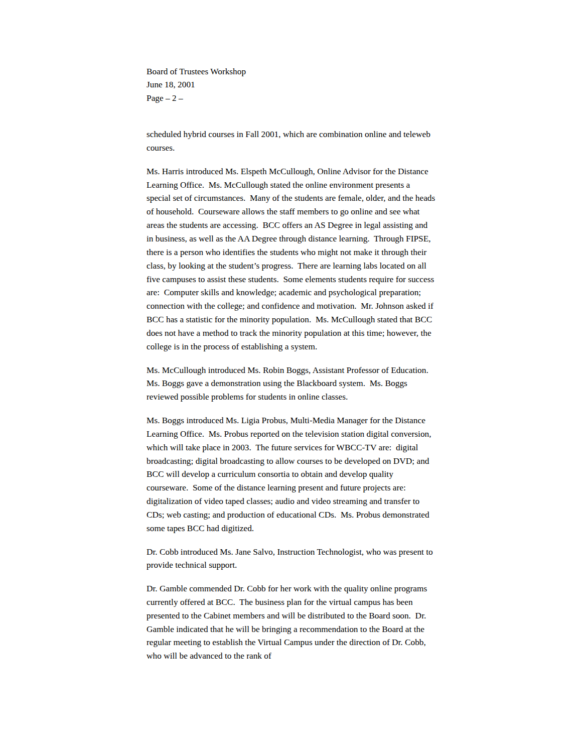Board of Trustees Workshop
June 18, 2001
Page – 2 –
scheduled hybrid courses in Fall 2001, which are combination online and teleweb courses.
Ms. Harris introduced Ms. Elspeth McCullough, Online Advisor for the Distance Learning Office. Ms. McCullough stated the online environment presents a special set of circumstances. Many of the students are female, older, and the heads of household. Courseware allows the staff members to go online and see what areas the students are accessing. BCC offers an AS Degree in legal assisting and in business, as well as the AA Degree through distance learning. Through FIPSE, there is a person who identifies the students who might not make it through their class, by looking at the student’s progress. There are learning labs located on all five campuses to assist these students. Some elements students require for success are: Computer skills and knowledge; academic and psychological preparation; connection with the college; and confidence and motivation. Mr. Johnson asked if BCC has a statistic for the minority population. Ms. McCullough stated that BCC does not have a method to track the minority population at this time; however, the college is in the process of establishing a system.
Ms. McCullough introduced Ms. Robin Boggs, Assistant Professor of Education. Ms. Boggs gave a demonstration using the Blackboard system. Ms. Boggs reviewed possible problems for students in online classes.
Ms. Boggs introduced Ms. Ligia Probus, Multi-Media Manager for the Distance Learning Office. Ms. Probus reported on the television station digital conversion, which will take place in 2003. The future services for WBCC-TV are: digital broadcasting; digital broadcasting to allow courses to be developed on DVD; and BCC will develop a curriculum consortia to obtain and develop quality courseware. Some of the distance learning present and future projects are: digitalization of video taped classes; audio and video streaming and transfer to CDs; web casting; and production of educational CDs. Ms. Probus demonstrated some tapes BCC had digitized.
Dr. Cobb introduced Ms. Jane Salvo, Instruction Technologist, who was present to provide technical support.
Dr. Gamble commended Dr. Cobb for her work with the quality online programs currently offered at BCC. The business plan for the virtual campus has been presented to the Cabinet members and will be distributed to the Board soon. Dr. Gamble indicated that he will be bringing a recommendation to the Board at the regular meeting to establish the Virtual Campus under the direction of Dr. Cobb, who will be advanced to the rank of